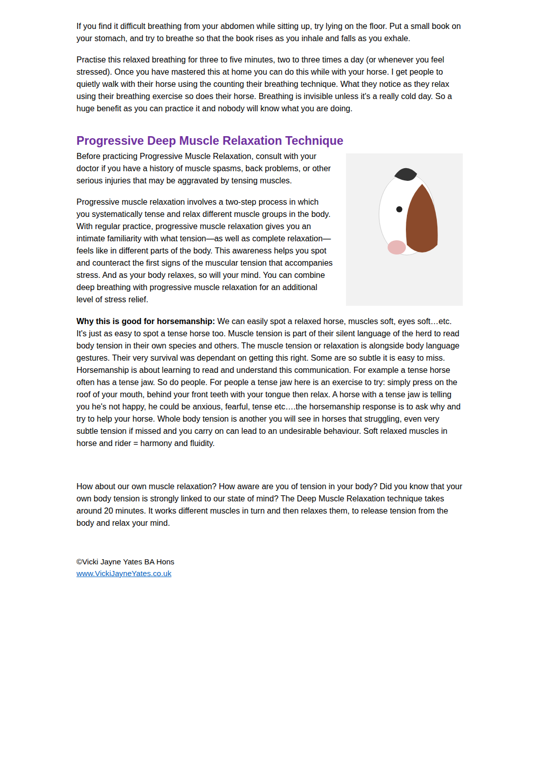If you find it difficult breathing from your abdomen while sitting up, try lying on the floor. Put a small book on your stomach, and try to breathe so that the book rises as you inhale and falls as you exhale.
Practise this relaxed breathing for three to five minutes, two to three times a day (or whenever you feel stressed). Once you have mastered this at home you can do this while with your horse. I get people to quietly walk with their horse using the counting their breathing technique. What they notice as they relax using their breathing exercise so does their horse. Breathing is invisible unless it's a really cold day. So a huge benefit as you can practice it and nobody will know what you are doing.
Progressive Deep Muscle Relaxation Technique
Before practicing Progressive Muscle Relaxation, consult with your doctor if you have a history of muscle spasms, back problems, or other serious injuries that may be aggravated by tensing muscles.
Progressive muscle relaxation involves a two-step process in which you systematically tense and relax different muscle groups in the body. With regular practice, progressive muscle relaxation gives you an intimate familiarity with what tension—as well as complete relaxation—feels like in different parts of the body. This awareness helps you spot and counteract the first signs of the muscular tension that accompanies stress. And as your body relaxes, so will your mind. You can combine deep breathing with progressive muscle relaxation for an additional level of stress relief.
Why this is good for horsemanship: We can easily spot a relaxed horse, muscles soft, eyes soft…etc. It's just as easy to spot a tense horse too. Muscle tension is part of their silent language of the herd to read body tension in their own species and others. The muscle tension or relaxation is alongside body language gestures. Their very survival was dependant on getting this right. Some are so subtle it is easy to miss. Horsemanship is about learning to read and understand this communication. For example a tense horse often has a tense jaw. So do people. For people a tense jaw here is an exercise to try: simply press on the roof of your mouth, behind your front teeth with your tongue then relax. A horse with a tense jaw is telling you he's not happy, he could be anxious, fearful, tense etc….the horsemanship response is to ask why and try to help your horse. Whole body tension is another you will see in horses that struggling, even very subtle tension if missed and you carry on can lead to an undesirable behaviour. Soft relaxed muscles in horse and rider = harmony and fluidity.
How about our own muscle relaxation? How aware are you of tension in your body? Did you know that your own body tension is strongly linked to our state of mind? The Deep Muscle Relaxation technique takes around 20 minutes. It works different muscles in turn and then relaxes them, to release tension from the body and relax your mind.
©Vicki Jayne Yates BA Hons
www.VickiJayneYates.co.uk